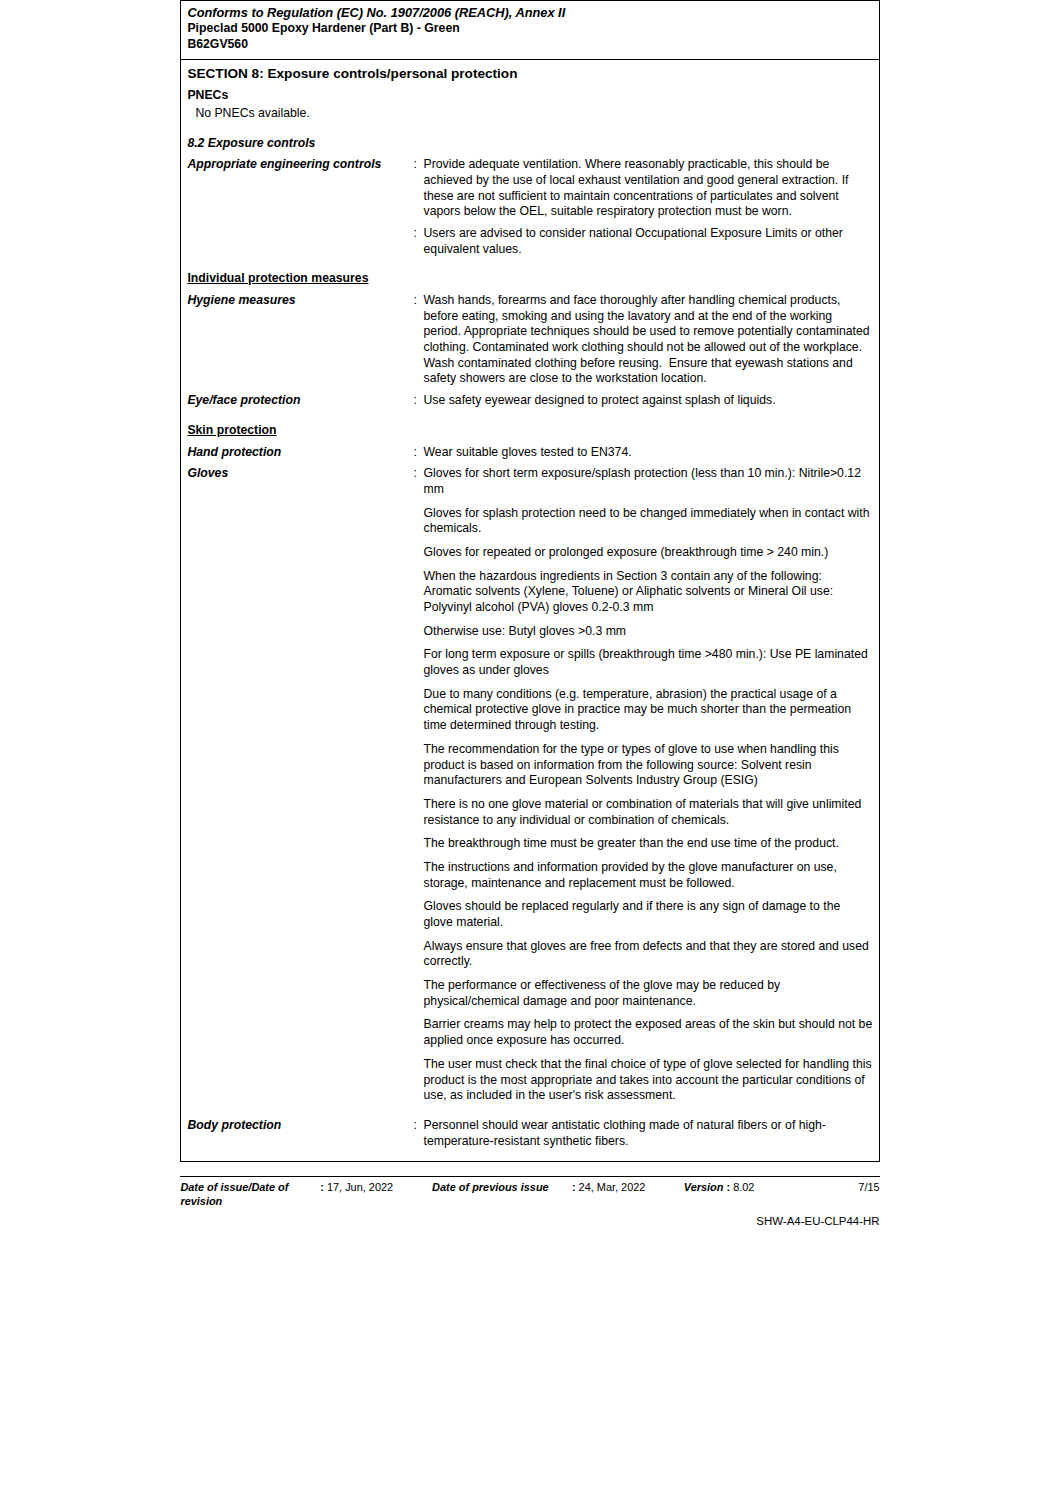Conforms to Regulation (EC) No. 1907/2006 (REACH), Annex II
Pipeclad 5000 Epoxy Hardener (Part B) - Green
B62GV560
SECTION 8: Exposure controls/personal protection
PNECs
No PNECs available.
8.2 Exposure controls
| Appropriate engineering controls | : | Provide adequate ventilation. Where reasonably practicable, this should be achieved by the use of local exhaust ventilation and good general extraction. If these are not sufficient to maintain concentrations of particulates and solvent vapors below the OEL, suitable respiratory protection must be worn. |
| | : | Users are advised to consider national Occupational Exposure Limits or other equivalent values. |
Individual protection measures
| Hygiene measures | : | Wash hands, forearms and face thoroughly after handling chemical products, before eating, smoking and using the lavatory and at the end of the working period. Appropriate techniques should be used to remove potentially contaminated clothing. Contaminated work clothing should not be allowed out of the workplace. Wash contaminated clothing before reusing. Ensure that eyewash stations and safety showers are close to the workstation location. |
| Eye/face protection | : | Use safety eyewear designed to protect against splash of liquids. |
Skin protection
| Hand protection | : | Wear suitable gloves tested to EN374. |
| Gloves | : | Gloves for short term exposure/splash protection (less than 10 min.): Nitrile>0.12 mm Gloves for splash protection need to be changed immediately when in contact with chemicals. Gloves for repeated or prolonged exposure (breakthrough time > 240 min.) When the hazardous ingredients in Section 3 contain any of the following: Aromatic solvents (Xylene, Toluene) or Aliphatic solvents or Mineral Oil use: Polyvinyl alcohol (PVA) gloves 0.2-0.3 mm Otherwise use: Butyl gloves >0.3 mm For long term exposure or spills (breakthrough time >480 min.): Use PE laminated gloves as under gloves Due to many conditions (e.g. temperature, abrasion) the practical usage of a chemical protective glove in practice may be much shorter than the permeation time determined through testing. The recommendation for the type or types of glove to use when handling this product is based on information from the following source: Solvent resin manufacturers and European Solvents Industry Group (ESIG) There is no one glove material or combination of materials that will give unlimited resistance to any individual or combination of chemicals. The breakthrough time must be greater than the end use time of the product. The instructions and information provided by the glove manufacturer on use, storage, maintenance and replacement must be followed. Gloves should be replaced regularly and if there is any sign of damage to the glove material. Always ensure that gloves are free from defects and that they are stored and used correctly. The performance or effectiveness of the glove may be reduced by physical/chemical damage and poor maintenance. Barrier creams may help to protect the exposed areas of the skin but should not be applied once exposure has occurred. The user must check that the final choice of type of glove selected for handling this product is the most appropriate and takes into account the particular conditions of use, as included in the user's risk assessment. |
| Body protection | : | Personnel should wear antistatic clothing made of natural fibers or of high-temperature-resistant synthetic fibers. |
| Date of issue/Date of revision | : 17, Jun, 2022 | Date of previous issue | : 24, Mar, 2022 | Version : 8.02 | 7/15 |
SHW-A4-EU-CLP44-HR